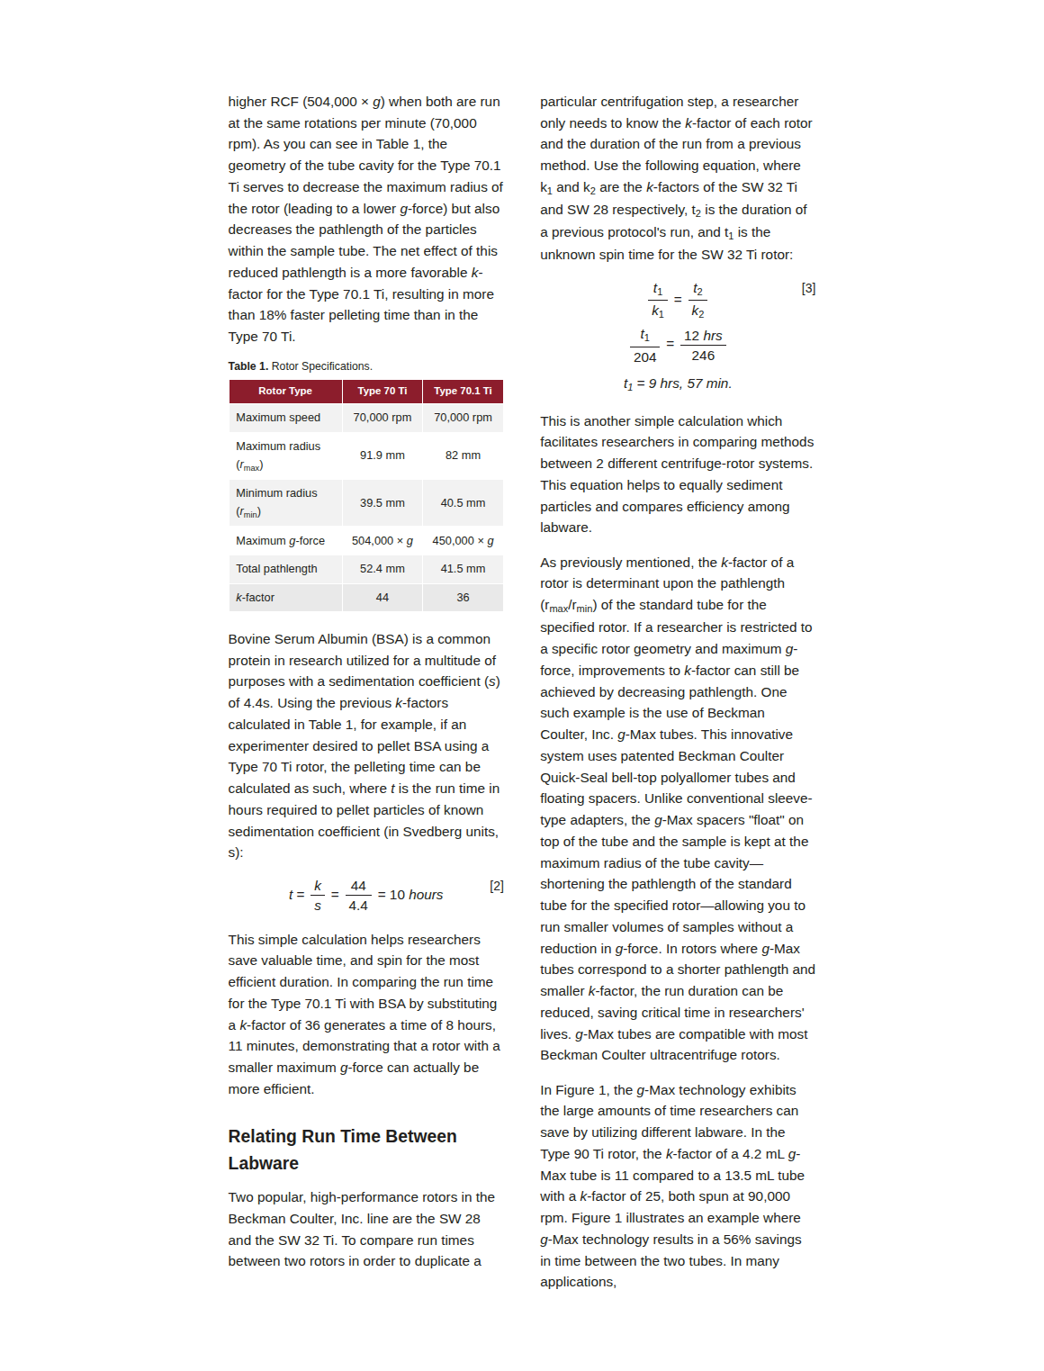higher RCF (504,000 × g) when both are run at the same rotations per minute (70,000 rpm). As you can see in Table 1, the geometry of the tube cavity for the Type 70.1 Ti serves to decrease the maximum radius of the rotor (leading to a lower g-force) but also decreases the pathlength of the particles within the sample tube. The net effect of this reduced pathlength is a more favorable k-factor for the Type 70.1 Ti, resulting in more than 18% faster pelleting time than in the Type 70 Ti.
Table 1. Rotor Specifications.
| Rotor Type | Type 70 Ti | Type 70.1 Ti |
| --- | --- | --- |
| Maximum speed | 70,000 rpm | 70,000 rpm |
| Maximum radius ( r max ) | 91.9 mm | 82 mm |
| Minimum radius ( r min ) | 39.5 mm | 40.5 mm |
| Maximum g -force | 504,000 × g | 450,000 × g |
| Total pathlength | 52.4 mm | 41.5 mm |
| k -factor | 44 | 36 |
Bovine Serum Albumin (BSA) is a common protein in research utilized for a multitude of purposes with a sedimentation coefficient (s) of 4.4s. Using the previous k-factors calculated in Table 1, for example, if an experimenter desired to pellet BSA using a Type 70 Ti rotor, the pelleting time can be calculated as such, where t is the run time in hours required to pellet particles of known sedimentation coefficient (in Svedberg units, s):
[2]
t = ks = 444.4 = 10 hours
This simple calculation helps researchers save valuable time, and spin for the most efficient duration. In comparing the run time for the Type 70.1 Ti with BSA by substituting a k-factor of 36 generates a time of 8 hours, 11 minutes, demonstrating that a rotor with a smaller maximum g-force can actually be more efficient.
Relating Run Time Between Labware
Two popular, high-performance rotors in the Beckman Coulter, Inc. line are the SW 28 and the SW 32 Ti. To compare run times between two rotors in order to duplicate a particular centrifugation step, a researcher only needs to know the k-factor of each rotor and the duration of the run from a previous method. Use the following equation, where k1 and k2 are the k-factors of the SW 32 Ti and SW 28 respectively, t2 is the duration of a previous protocol's run, and t1 is the unknown spin time for the SW 32 Ti rotor:
[3]
t1 k1 = t2 k2
t1204 = 12 hrs 246
t1 = 9 hrs, 57 min.
This is another simple calculation which facilitates researchers in comparing methods between 2 different centrifuge-rotor systems. This equation helps to equally sediment particles and compares efficiency among labware.
As previously mentioned, the k-factor of a rotor is determinant upon the pathlength (rmax/rmin) of the standard tube for the specified rotor. If a researcher is restricted to a specific rotor geometry and maximum g-force, improvements to k-factor can still be achieved by decreasing pathlength. One such example is the use of Beckman Coulter, Inc. g-Max tubes. This innovative system uses patented Beckman Coulter Quick-Seal bell-top polyallomer tubes and floating spacers. Unlike conventional sleeve-type adapters, the g-Max spacers "float" on top of the tube and the sample is kept at the maximum radius of the tube cavity—shortening the pathlength of the standard tube for the specified rotor—allowing you to run smaller volumes of samples without a reduction in g-force. In rotors where g-Max tubes correspond to a shorter pathlength and smaller k-factor, the run duration can be reduced, saving critical time in researchers' lives. g-Max tubes are compatible with most Beckman Coulter ultracentrifuge rotors.
In Figure 1, the g-Max technology exhibits the large amounts of time researchers can save by utilizing different labware. In the Type 90 Ti rotor, the k-factor of a 4.2 mL g-Max tube is 11 compared to a 13.5 mL tube with a k-factor of 25, both spun at 90,000 rpm. Figure 1 illustrates an example where g-Max technology results in a 56% savings in time between the two tubes. In many applications,